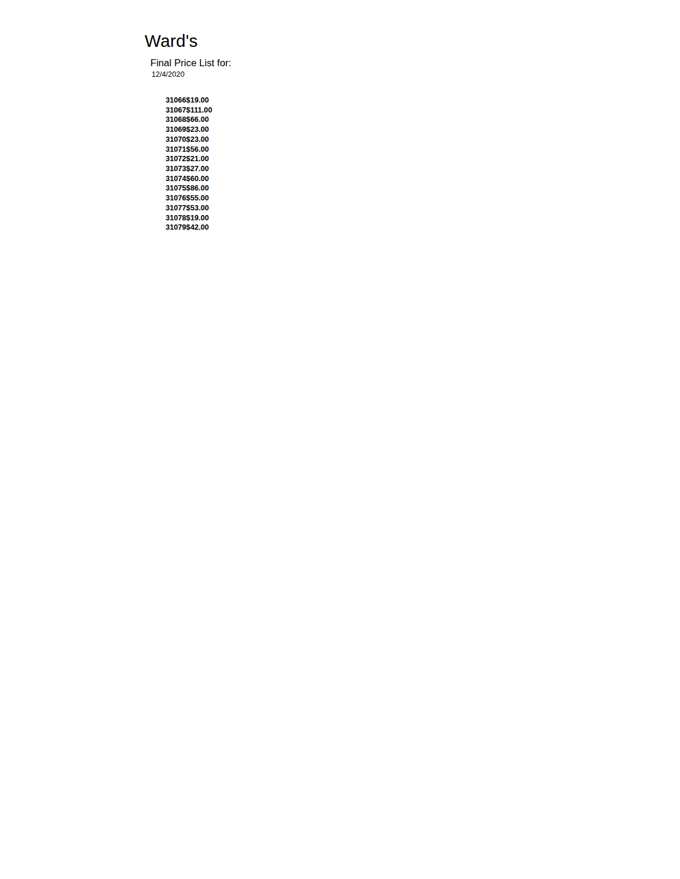Ward's
Final Price List for:
12/4/2020
| 31066 | $19.00 |
| 31067 | $111.00 |
| 31068 | $66.00 |
| 31069 | $23.00 |
| 31070 | $23.00 |
| 31071 | $56.00 |
| 31072 | $21.00 |
| 31073 | $27.00 |
| 31074 | $60.00 |
| 31075 | $86.00 |
| 31076 | $55.00 |
| 31077 | $53.00 |
| 31078 | $19.00 |
| 31079 | $42.00 |